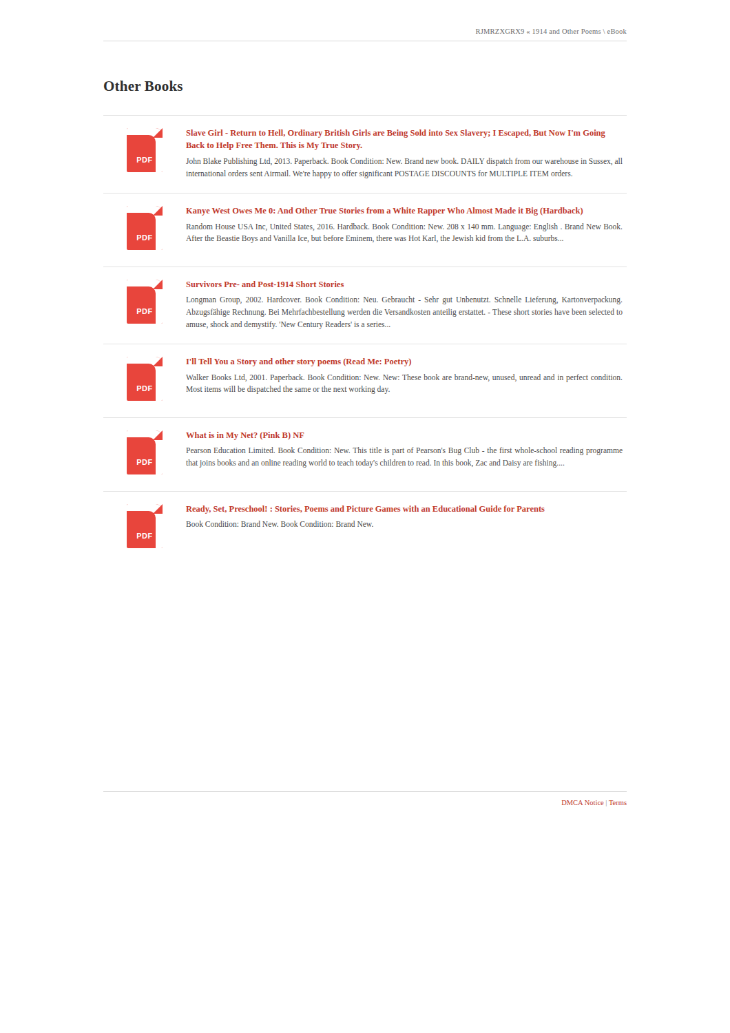RJMRZXGRX9 « 1914 and Other Poems \ eBook
Other Books
PDF
Slave Girl - Return to Hell, Ordinary British Girls are Being Sold into Sex Slavery; I Escaped, But Now I'm Going Back to Help Free Them. This is My True Story.
John Blake Publishing Ltd, 2013. Paperback. Book Condition: New. Brand new book. DAILY dispatch from our warehouse in Sussex, all international orders sent Airmail. We're happy to offer significant POSTAGE DISCOUNTS for MULTIPLE ITEM orders.
PDF
Kanye West Owes Me 0: And Other True Stories from a White Rapper Who Almost Made it Big (Hardback)
Random House USA Inc, United States, 2016. Hardback. Book Condition: New. 208 x 140 mm. Language: English . Brand New Book. After the Beastie Boys and Vanilla Ice, but before Eminem, there was Hot Karl, the Jewish kid from the L.A. suburbs...
PDF
Survivors Pre- and Post-1914 Short Stories
Longman Group, 2002. Hardcover. Book Condition: Neu. Gebraucht - Sehr gut Unbenutzt. Schnelle Lieferung, Kartonverpackung. Abzugsfähige Rechnung. Bei Mehrfachbestellung werden die Versandkosten anteilig erstattet. - These short stories have been selected to amuse, shock and demystify. 'New Century Readers' is a series...
PDF
I'll Tell You a Story and other story poems (Read Me: Poetry)
Walker Books Ltd, 2001. Paperback. Book Condition: New. New: These book are brand-new, unused, unread and in perfect condition. Most items will be dispatched the same or the next working day.
PDF
What is in My Net? (Pink B) NF
Pearson Education Limited. Book Condition: New. This title is part of Pearson's Bug Club - the first whole-school reading programme that joins books and an online reading world to teach today's children to read. In this book, Zac and Daisy are fishing....
PDF
Ready, Set, Preschool! : Stories, Poems and Picture Games with an Educational Guide for Parents
Book Condition: Brand New. Book Condition: Brand New.
DMCA Notice | Terms